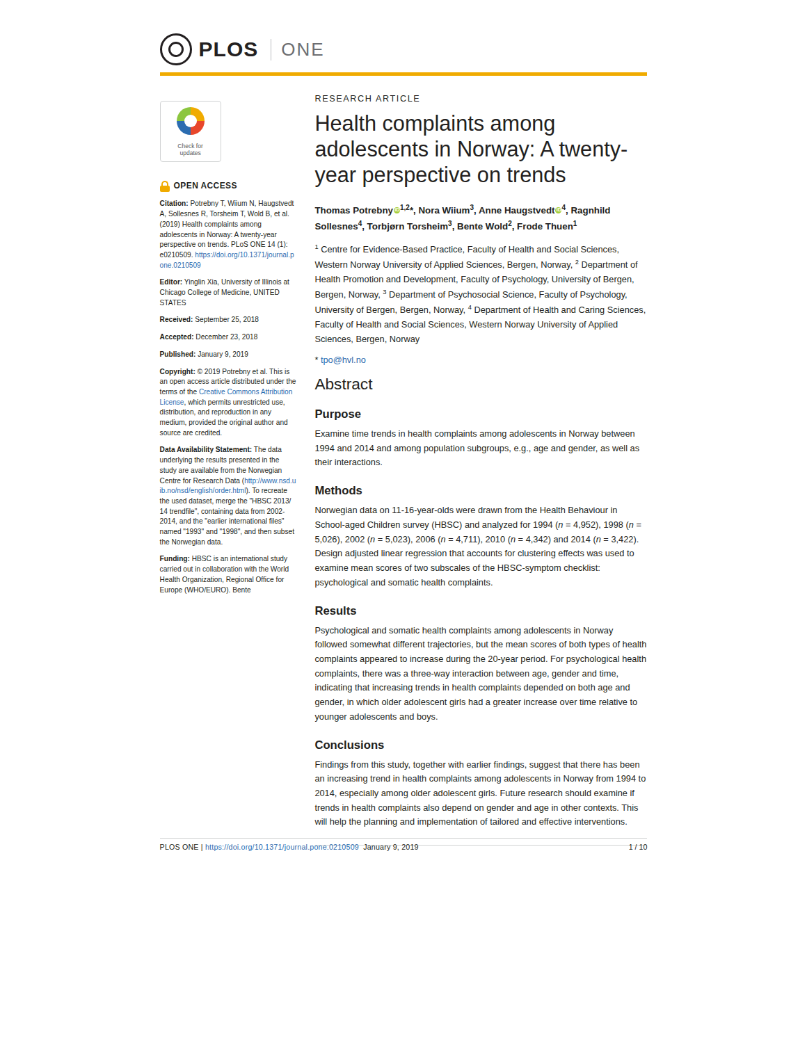PLOS
ONE
Check for
updates
OPEN ACCESS
Citation: Potrebny T, Wiium N, Haugstvedt A, Sollesnes R, Torsheim T, Wold B, et al. (2019) Health complaints among adolescents in Norway: A twenty-year perspective on trends. PLoS ONE 14 (1): e0210509. https://doi.org/10.1371/journal.pone.0210509
Editor: Yinglin Xia, University of Illinois at Chicago College of Medicine, UNITED STATES
Received: September 25, 2018
Accepted: December 23, 2018
Published: January 9, 2019
Copyright: © 2019 Potrebny et al. This is an open access article distributed under the terms of the Creative Commons Attribution License, which permits unrestricted use, distribution, and reproduction in any medium, provided the original author and source are credited.
Data Availability Statement: The data underlying the results presented in the study are available from the Norwegian Centre for Research Data (http://www.nsd.uib.no/nsd/english/order.html). To recreate the used dataset, merge the "HBSC 2013/ 14 trendfile", containing data from 2002-2014, and the "earlier international files" named "1993" and "1998", and then subset the Norwegian data.
Funding: HBSC is an international study carried out in collaboration with the World Health Organization, Regional Office for Europe (WHO/EURO). Bente
RESEARCH ARTICLE
Health complaints among adolescents in Norway: A twenty-year perspective on trends
Thomas Potrebny1,2*, Nora Wiium3, Anne Haugstvedt4, Ragnhild Sollesnes4, Torbjørn Torsheim3, Bente Wold2, Frode Thuen1
1 Centre for Evidence-Based Practice, Faculty of Health and Social Sciences, Western Norway University of Applied Sciences, Bergen, Norway, 2 Department of Health Promotion and Development, Faculty of Psychology, University of Bergen, Bergen, Norway, 3 Department of Psychosocial Science, Faculty of Psychology, University of Bergen, Bergen, Norway, 4 Department of Health and Caring Sciences, Faculty of Health and Social Sciences, Western Norway University of Applied Sciences, Bergen, Norway
* tpo@hvl.no
Abstract
Purpose
Examine time trends in health complaints among adolescents in Norway between 1994 and 2014 and among population subgroups, e.g., age and gender, as well as their interactions.
Methods
Norwegian data on 11-16-year-olds were drawn from the Health Behaviour in School-aged Children survey (HBSC) and analyzed for 1994 (n = 4,952), 1998 (n = 5,026), 2002 (n = 5,023), 2006 (n = 4,711), 2010 (n = 4,342) and 2014 (n = 3,422). Design adjusted linear regression that accounts for clustering effects was used to examine mean scores of two subscales of the HBSC-symptom checklist: psychological and somatic health complaints.
Results
Psychological and somatic health complaints among adolescents in Norway followed somewhat different trajectories, but the mean scores of both types of health complaints appeared to increase during the 20-year period. For psychological health complaints, there was a three-way interaction between age, gender and time, indicating that increasing trends in health complaints depended on both age and gender, in which older adolescent girls had a greater increase over time relative to younger adolescents and boys.
Conclusions
Findings from this study, together with earlier findings, suggest that there has been an increasing trend in health complaints among adolescents in Norway from 1994 to 2014, especially among older adolescent girls. Future research should examine if trends in health complaints also depend on gender and age in other contexts. This will help the planning and implementation of tailored and effective interventions.
PLOS ONE | https://doi.org/10.1371/journal.pone.0210509 January 9, 2019
1 / 10